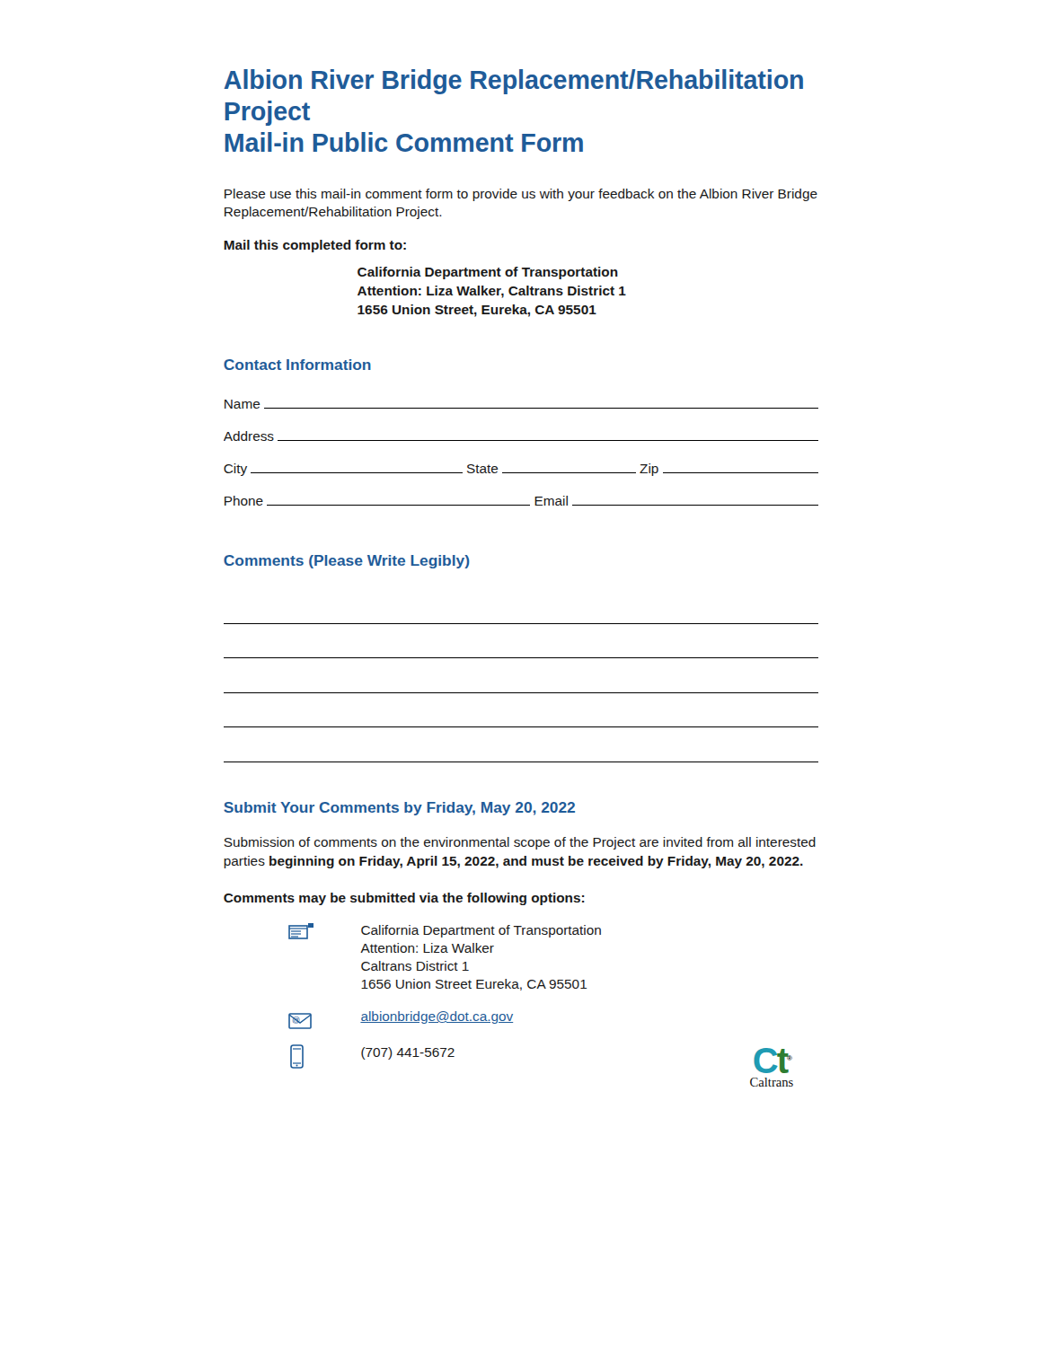Albion River Bridge Replacement/Rehabilitation Project
Mail-in Public Comment Form
Please use this mail-in comment form to provide us with your feedback on the Albion River Bridge Replacement/Rehabilitation Project.
Mail this completed form to:
California Department of Transportation
Attention: Liza Walker, Caltrans District 1
1656 Union Street, Eureka, CA 95501
Contact Information
Name
Address
City State Zip
Phone Email
Comments (Please Write Legibly)
Submit Your Comments by Friday, May 20, 2022
Submission of comments on the environmental scope of the Project are invited from all interested parties beginning on Friday, April 15, 2022, and must be received by Friday, May 20, 2022.
Comments may be submitted via the following options:
California Department of Transportation
Attention: Liza Walker
Caltrans District 1
1656 Union Street Eureka, CA 95501
@
albionbridge@dot.ca.gov
(707) 441-5672
Ct®
Caltrans